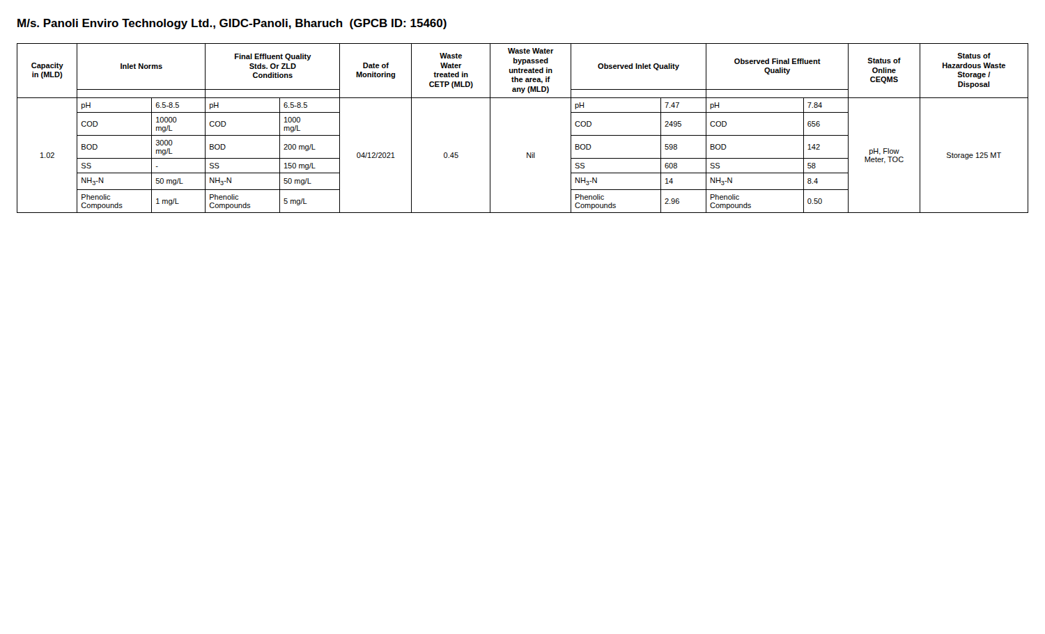M/s. Panoli Enviro Technology Ltd., GIDC-Panoli, Bharuch (GPCB ID: 15460)
| Capacity in (MLD) | Inlet Norms | Final Effluent Quality Stds. Or ZLD Conditions | Date of Monitoring | Waste Water treated in CETP (MLD) | Waste Water bypassed untreated in the area, if any (MLD) | Observed Inlet Quality | Observed Final Effluent Quality | Status of Online CEQMS | Status of Hazardous Waste Storage / Disposal |
| --- | --- | --- | --- | --- | --- | --- | --- | --- | --- |
| 1.02 | pH | 6.5-8.5 | pH | 6.5-8.5 | 04/12/2021 | 0.45 | Nil | pH | 7.47 | pH | 7.84 | pH, Flow Meter, TOC | Storage 125 MT |
| COD | 10000 mg/L | COD | 1000 mg/L | COD | 2495 | COD | 656 |
| BOD | 3000 mg/L | BOD | 200 mg/L | BOD | 598 | BOD | 142 |
| SS | - | SS | 150 mg/L | SS | 608 | SS | 58 |
| NH 3 -N | 50 mg/L | NH 3 -N | 50 mg/L | NH 3 -N | 14 | NH 3 -N | 8.4 |
| Phenolic Compounds | 1 mg/L | Phenolic Compounds | 5 mg/L | Phenolic Compounds | 2.96 | Phenolic Compounds | 0.50 |